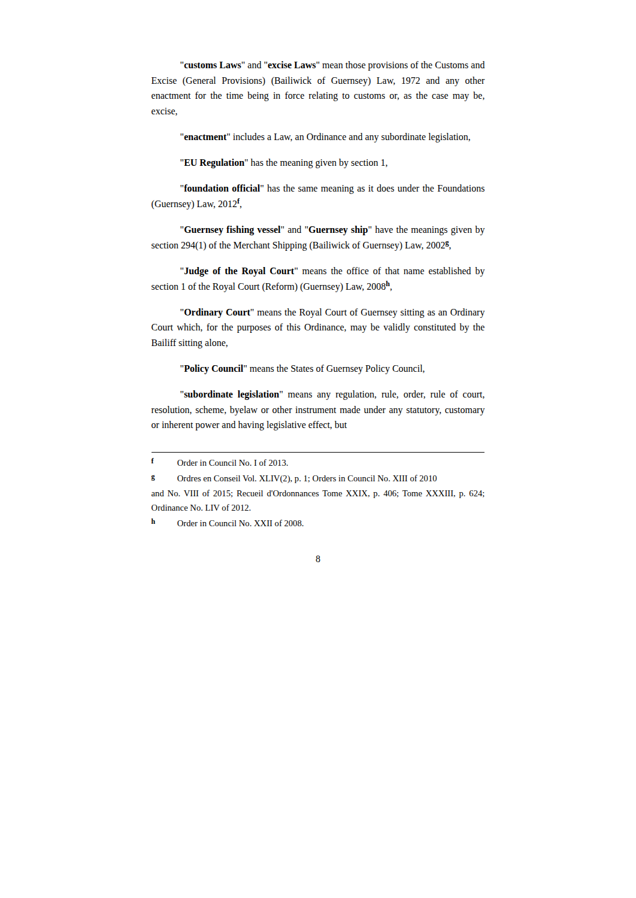"customs Laws" and "excise Laws" mean those provisions of the Customs and Excise (General Provisions) (Bailiwick of Guernsey) Law, 1972 and any other enactment for the time being in force relating to customs or, as the case may be, excise,
"enactment" includes a Law, an Ordinance and any subordinate legislation,
"EU Regulation" has the meaning given by section 1,
"foundation official" has the same meaning as it does under the Foundations (Guernsey) Law, 2012f,
"Guernsey fishing vessel" and "Guernsey ship" have the meanings given by section 294(1) of the Merchant Shipping (Bailiwick of Guernsey) Law, 2002g,
"Judge of the Royal Court" means the office of that name established by section 1 of the Royal Court (Reform) (Guernsey) Law, 2008h,
"Ordinary Court" means the Royal Court of Guernsey sitting as an Ordinary Court which, for the purposes of this Ordinance, may be validly constituted by the Bailiff sitting alone,
"Policy Council" means the States of Guernsey Policy Council,
"subordinate legislation" means any regulation, rule, order, rule of court, resolution, scheme, byelaw or other instrument made under any statutory, customary or inherent power and having legislative effect, but
f
Order in Council No. I of 2013.
g
Ordres en Conseil Vol. XLIV(2), p. 1; Orders in Council No. XIII of 2010
and No. VIII of 2015; Recueil d'Ordonnances Tome XXIX, p. 406; Tome XXXIII, p. 624; Ordinance No. LIV of 2012.
h
Order in Council No. XXII of 2008.
8